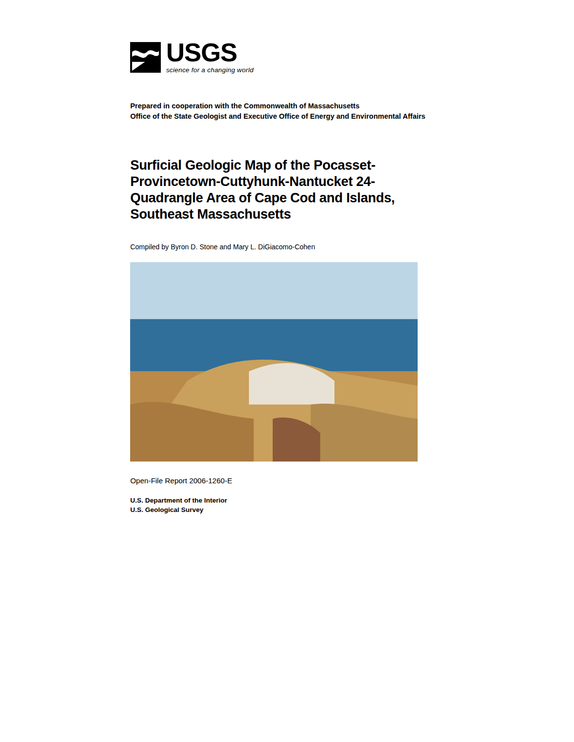USGS
science for a changing world
Prepared in cooperation with the Commonwealth of Massachusetts
Office of the State Geologist and Executive Office of Energy and Environmental Affairs
Surficial Geologic Map of the Pocasset-Provincetown-Cuttyhunk-Nantucket 24-Quadrangle Area of Cape Cod and Islands, Southeast Massachusetts
Compiled by Byron D. Stone and Mary L. DiGiacomo-Cohen
Open-File Report 2006-1260-E
U.S. Department of the Interior
U.S. Geological Survey